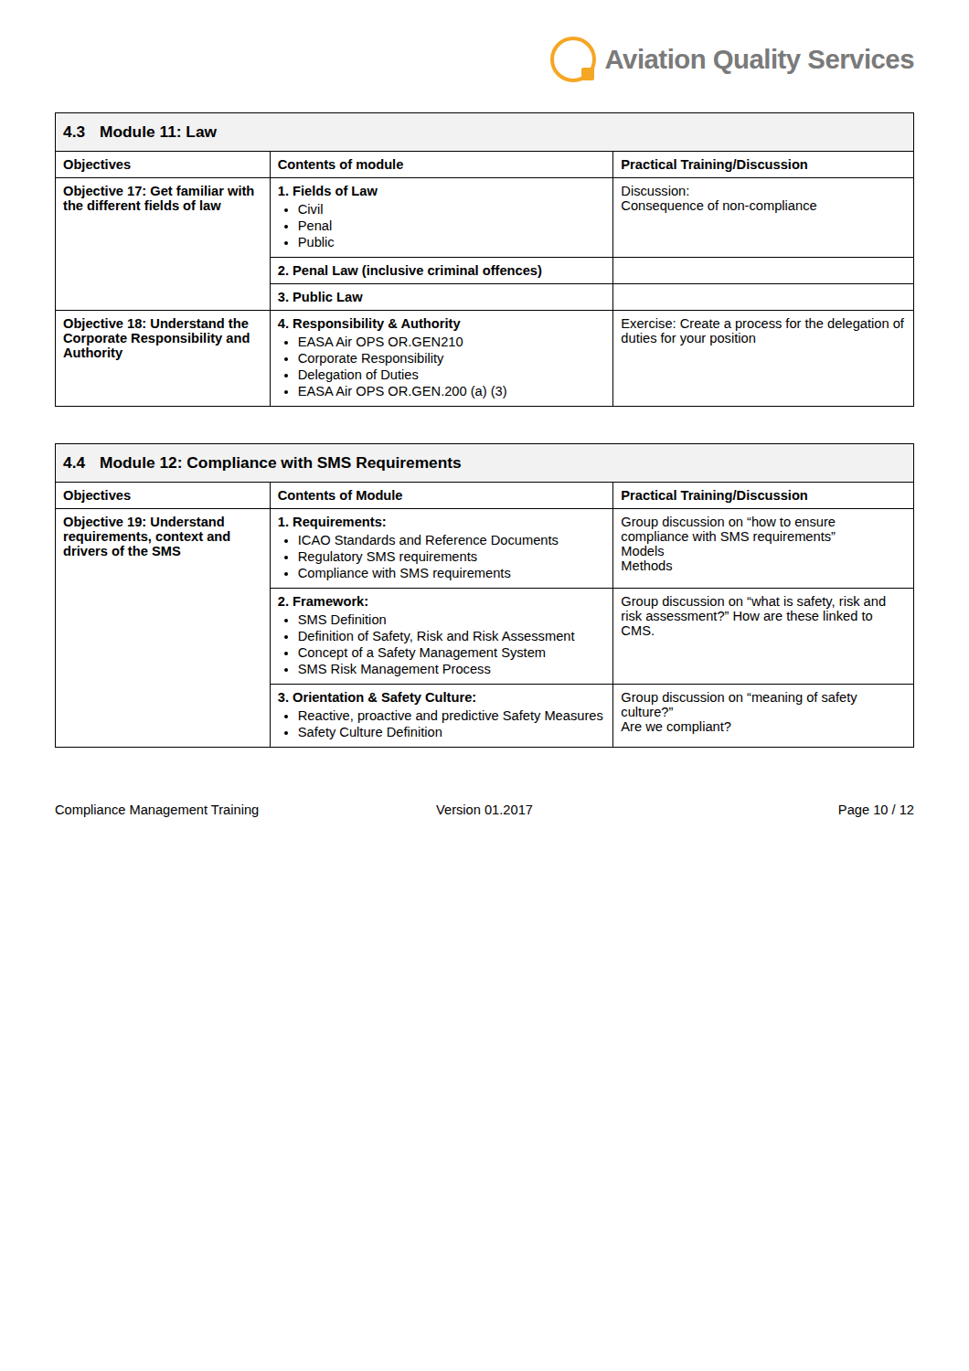Aviation Quality Services
| 4.3 Module 11: Law |
| Objectives | Contents of module | Practical Training/Discussion |
| Objective 17: Get familiar with the different fields of law | 1. Fields of Law Civil Penal Public | Discussion: Consequence of non-compliance |
| 2. Penal Law (inclusive criminal offences) | |
| 3. Public Law | |
| Objective 18: Understand the Corporate Responsibility and Authority | 4. Responsibility & Authority EASA Air OPS OR.GEN210 Corporate Responsibility Delegation of Duties EASA Air OPS OR.GEN.200 (a) (3) | Exercise: Create a process for the delegation of duties for your position |
| 4.4 Module 12: Compliance with SMS Requirements |
| Objectives | Contents of Module | Practical Training/Discussion |
| Objective 19: Understand requirements, context and drivers of the SMS | 1. Requirements: ICAO Standards and Reference Documents Regulatory SMS requirements Compliance with SMS requirements | Group discussion on “how to ensure compliance with SMS requirements” Models Methods |
| 2. Framework: SMS Definition Definition of Safety, Risk and Risk Assessment Concept of a Safety Management System SMS Risk Management Process | Group discussion on “what is safety, risk and risk assessment?” How are these linked to CMS. |
| 3. Orientation & Safety Culture: Reactive, proactive and predictive Safety Measures Safety Culture Definition | Group discussion on “meaning of safety culture?” Are we compliant? |
Compliance Management Training
Version 01.2017
Page 10 / 12